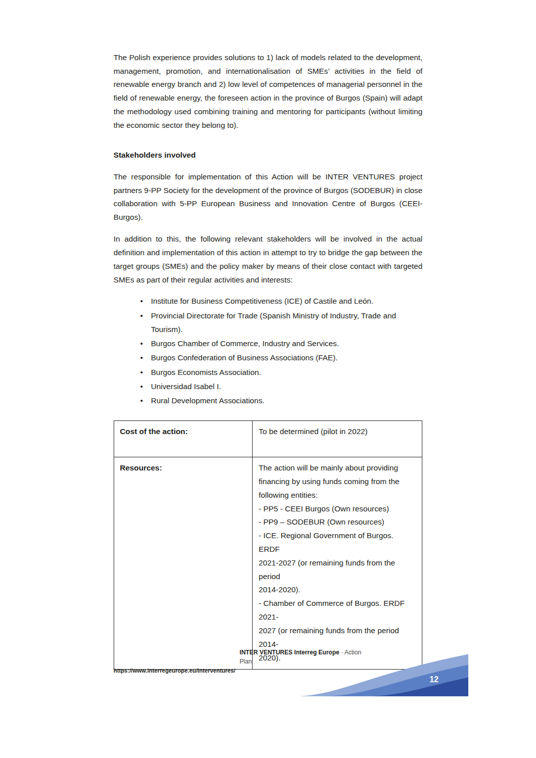The Polish experience provides solutions to 1) lack of models related to the development, management, promotion, and internationalisation of SMEs’ activities in the field of renewable energy branch and 2) low level of competences of managerial personnel in the field of renewable energy, the foreseen action in the province of Burgos (Spain) will adapt the methodology used combining training and mentoring for participants (without limiting the economic sector they belong to).
Stakeholders involved
The responsible for implementation of this Action will be INTER VENTURES project partners 9-PP Society for the development of the province of Burgos (SODEBUR) in close collaboration with 5-PP European Business and Innovation Centre of Burgos (CEEI-Burgos).
In addition to this, the following relevant stakeholders will be involved in the actual definition and implementation of this action in attempt to try to bridge the gap between the target groups (SMEs) and the policy maker by means of their close contact with targeted SMEs as part of their regular activities and interests:
Institute for Business Competitiveness (ICE) of Castile and León.
Provincial Directorate for Trade (Spanish Ministry of Industry, Trade and Tourism).
Burgos Chamber of Commerce, Industry and Services.
Burgos Confederation of Business Associations (FAE).
Burgos Economists Association.
Universidad Isabel I.
Rural Development Associations.
| Cost of the action: | To be determined (pilot in 2022) |
| Resources: | The action will be mainly about providing financing by using funds coming from the following entities: - PP5 - CEEI Burgos (Own resources) - PP9 – SODEBUR (Own resources) - ICE. Regional Government of Burgos. ERDF 2021-2027 (or remaining funds from the period 2014-2020). - Chamber of Commerce of Burgos. ERDF 2021- 2027 (or remaining funds from the period 2014- 2020). |
https://www.interregeurope.eu/interventures/
INTER VENTURES Interreg Europe · Action Plan
12